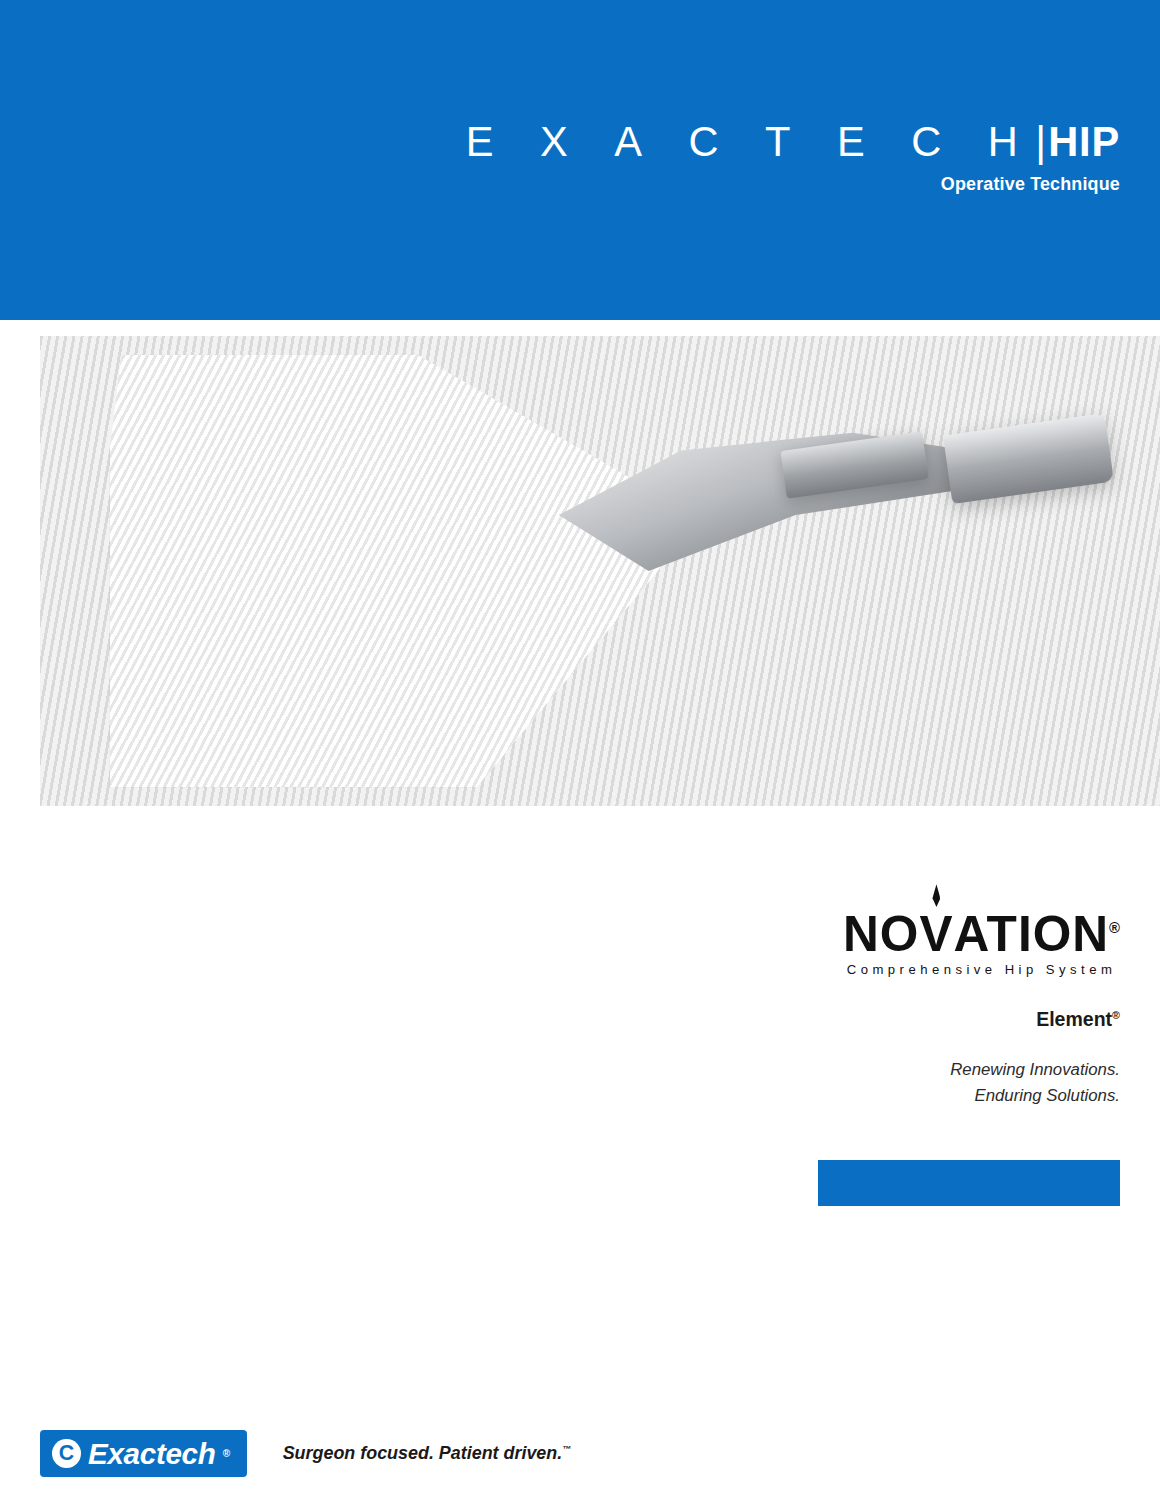E X A C T E C H|HIP
Operative Technique
NOVATION®
Comprehensive Hip System
Element®
Renewing Innovations.
Enduring Solutions.
CExactech®
Surgeon focused. Patient driven.™